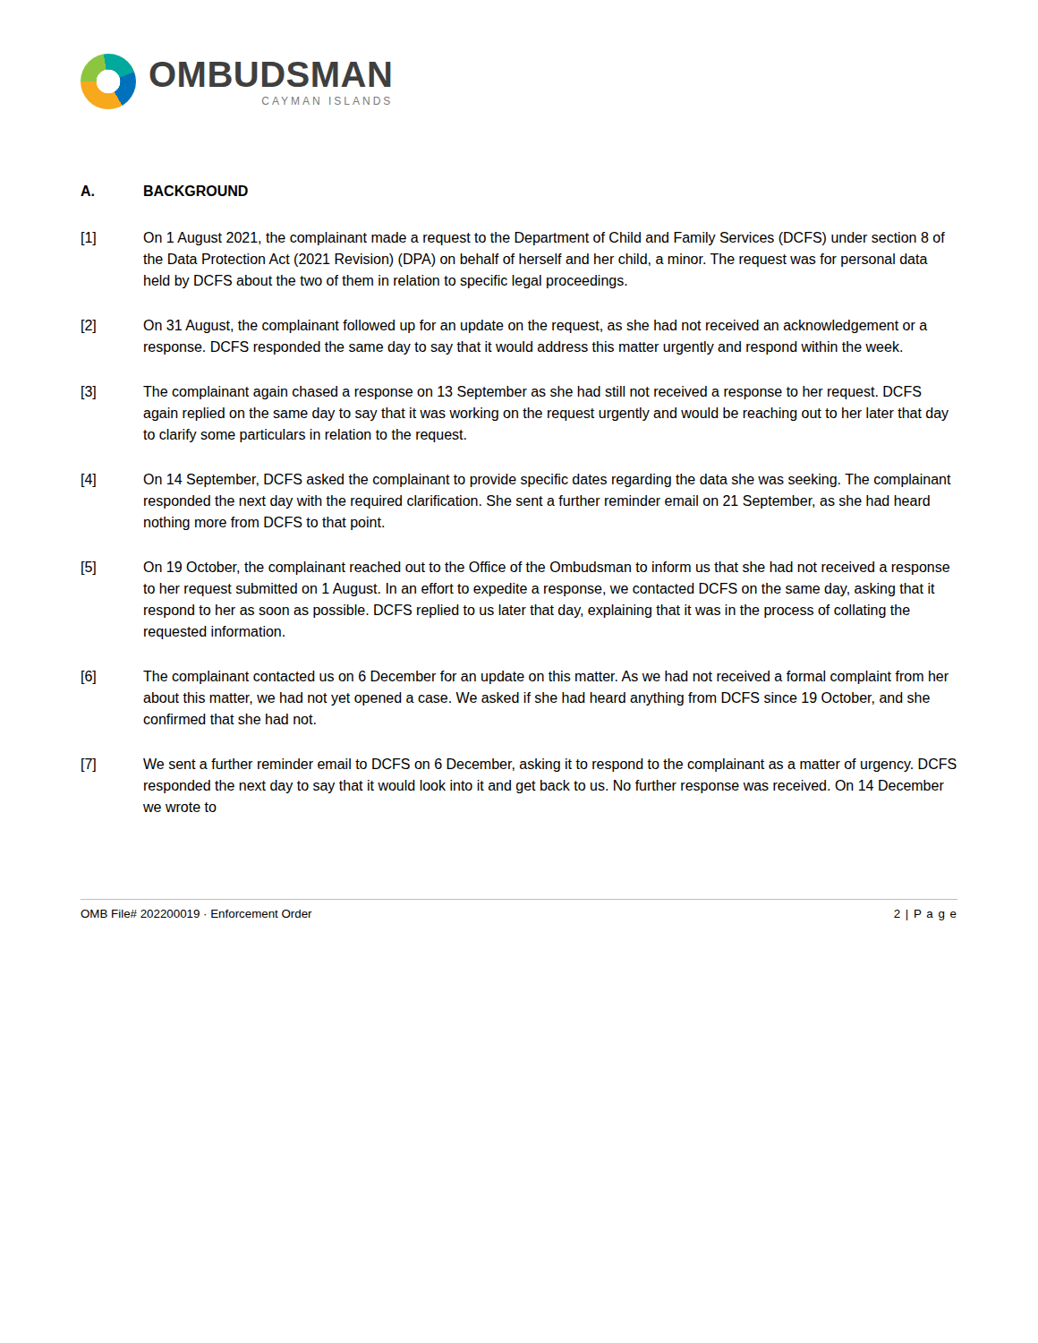OMBUDSMAN
CAYMAN ISLANDS
A.
BACKGROUND
[1]
On 1 August 2021, the complainant made a request to the Department of Child and Family Services (DCFS) under section 8 of the Data Protection Act (2021 Revision) (DPA) on behalf of herself and her child, a minor. The request was for personal data held by DCFS about the two of them in relation to specific legal proceedings.
[2]
On 31 August, the complainant followed up for an update on the request, as she had not received an acknowledgement or a response. DCFS responded the same day to say that it would address this matter urgently and respond within the week.
[3]
The complainant again chased a response on 13 September as she had still not received a response to her request. DCFS again replied on the same day to say that it was working on the request urgently and would be reaching out to her later that day to clarify some particulars in relation to the request.
[4]
On 14 September, DCFS asked the complainant to provide specific dates regarding the data she was seeking. The complainant responded the next day with the required clarification. She sent a further reminder email on 21 September, as she had heard nothing more from DCFS to that point.
[5]
On 19 October, the complainant reached out to the Office of the Ombudsman to inform us that she had not received a response to her request submitted on 1 August. In an effort to expedite a response, we contacted DCFS on the same day, asking that it respond to her as soon as possible. DCFS replied to us later that day, explaining that it was in the process of collating the requested information.
[6]
The complainant contacted us on 6 December for an update on this matter. As we had not received a formal complaint from her about this matter, we had not yet opened a case. We asked if she had heard anything from DCFS since 19 October, and she confirmed that she had not.
[7]
We sent a further reminder email to DCFS on 6 December, asking it to respond to the complainant as a matter of urgency. DCFS responded the next day to say that it would look into it and get back to us. No further response was received. On 14 December we wrote to
OMB File# 202200019 · Enforcement Order
2 | P a g e